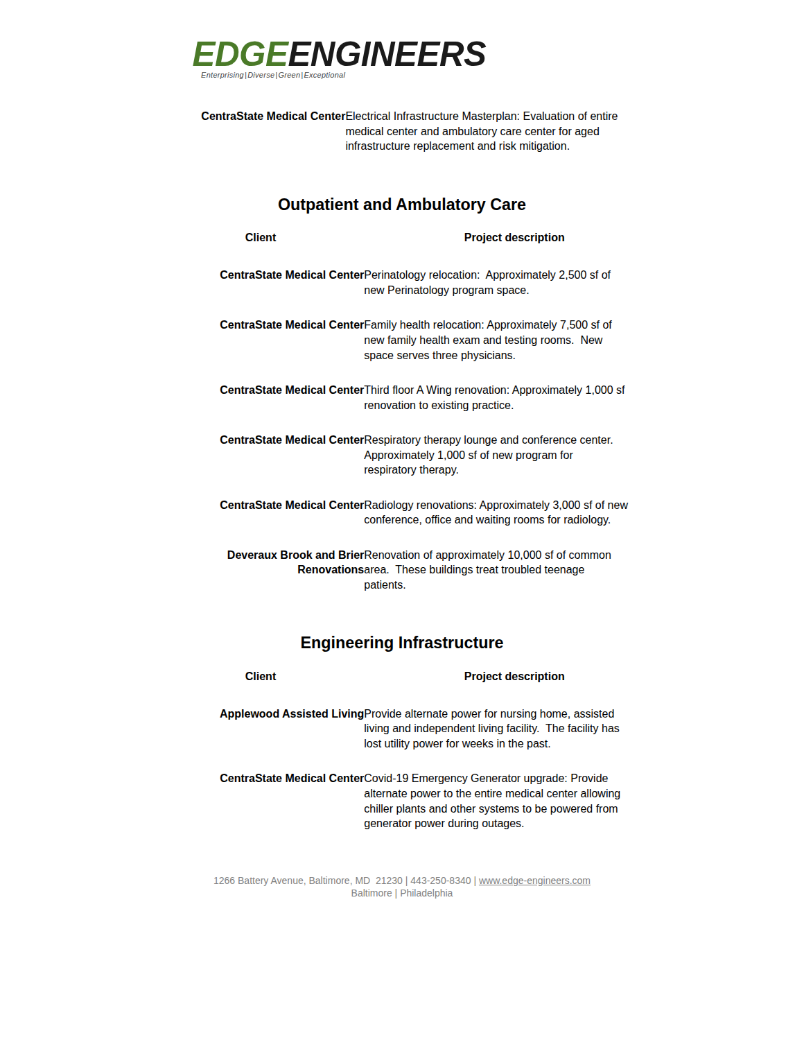EDGE ENGINEERS
Enterprising|Diverse|Green|Exceptional
| CentraState Medical Center | Electrical Infrastructure Masterplan: Evaluation of entire medical center and ambulatory care center for aged infrastructure replacement and risk mitigation. |
Outpatient and Ambulatory Care
| Client | Project description |
| CentraState Medical Center | Perinatology relocation: Approximately 2,500 sf of new Perinatology program space. |
| CentraState Medical Center | Family health relocation: Approximately 7,500 sf of new family health exam and testing rooms. New space serves three physicians. |
| CentraState Medical Center | Third floor A Wing renovation: Approximately 1,000 sf renovation to existing practice. |
| CentraState Medical Center | Respiratory therapy lounge and conference center. Approximately 1,000 sf of new program for respiratory therapy. |
| CentraState Medical Center | Radiology renovations: Approximately 3,000 sf of new conference, office and waiting rooms for radiology. |
| Deveraux Brook and Brier Renovations | Renovation of approximately 10,000 sf of common area. These buildings treat troubled teenage patients. |
Engineering Infrastructure
| Client | Project description |
| Applewood Assisted Living | Provide alternate power for nursing home, assisted living and independent living facility. The facility has lost utility power for weeks in the past. |
| CentraState Medical Center | Covid-19 Emergency Generator upgrade: Provide alternate power to the entire medical center allowing chiller plants and other systems to be powered from generator power during outages. |
1266 Battery Avenue, Baltimore, MD 21230 | 443-250-8340 | www.edge-engineers.com
Baltimore | Philadelphia